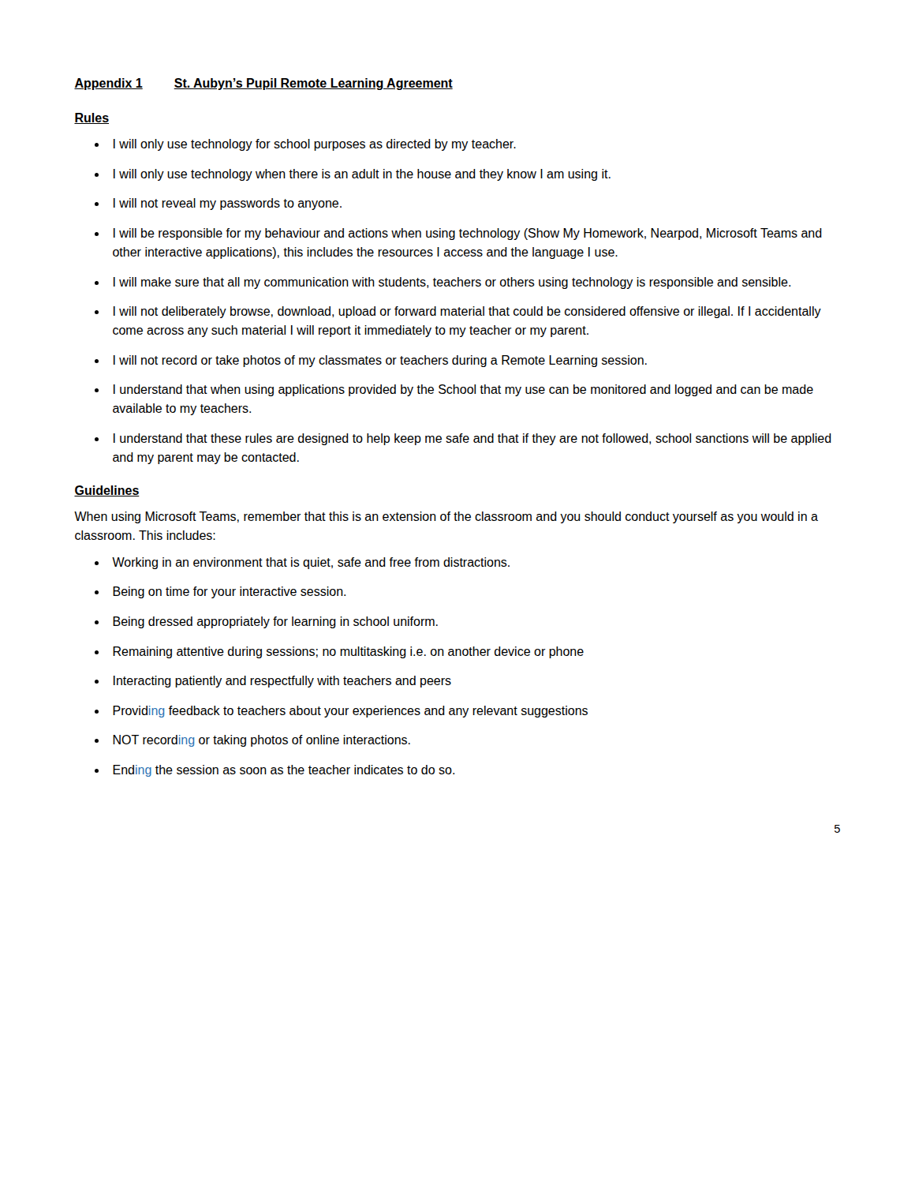Appendix 1 St. Aubyn’s Pupil Remote Learning Agreement
Rules
I will only use technology for school purposes as directed by my teacher.
I will only use technology when there is an adult in the house and they know I am using it.
I will not reveal my passwords to anyone.
I will be responsible for my behaviour and actions when using technology (Show My Homework, Nearpod, Microsoft Teams and other interactive applications), this includes the resources I access and the language I use.
I will make sure that all my communication with students, teachers or others using technology is responsible and sensible.
I will not deliberately browse, download, upload or forward material that could be considered offensive or illegal. If I accidentally come across any such material I will report it immediately to my teacher or my parent.
I will not record or take photos of my classmates or teachers during a Remote Learning session.
I understand that when using applications provided by the School that my use can be monitored and logged and can be made available to my teachers.
I understand that these rules are designed to help keep me safe and that if they are not followed, school sanctions will be applied and my parent may be contacted.
Guidelines
When using Microsoft Teams, remember that this is an extension of the classroom and you should conduct yourself as you would in a classroom. This includes:
Working in an environment that is quiet, safe and free from distractions.
Being on time for your interactive session.
Being dressed appropriately for learning in school uniform.
Remaining attentive during sessions; no multitasking i.e. on another device or phone
Interacting patiently and respectfully with teachers and peers
Providing feedback to teachers about your experiences and any relevant suggestions
NOT recording or taking photos of online interactions.
Ending the session as soon as the teacher indicates to do so.
5